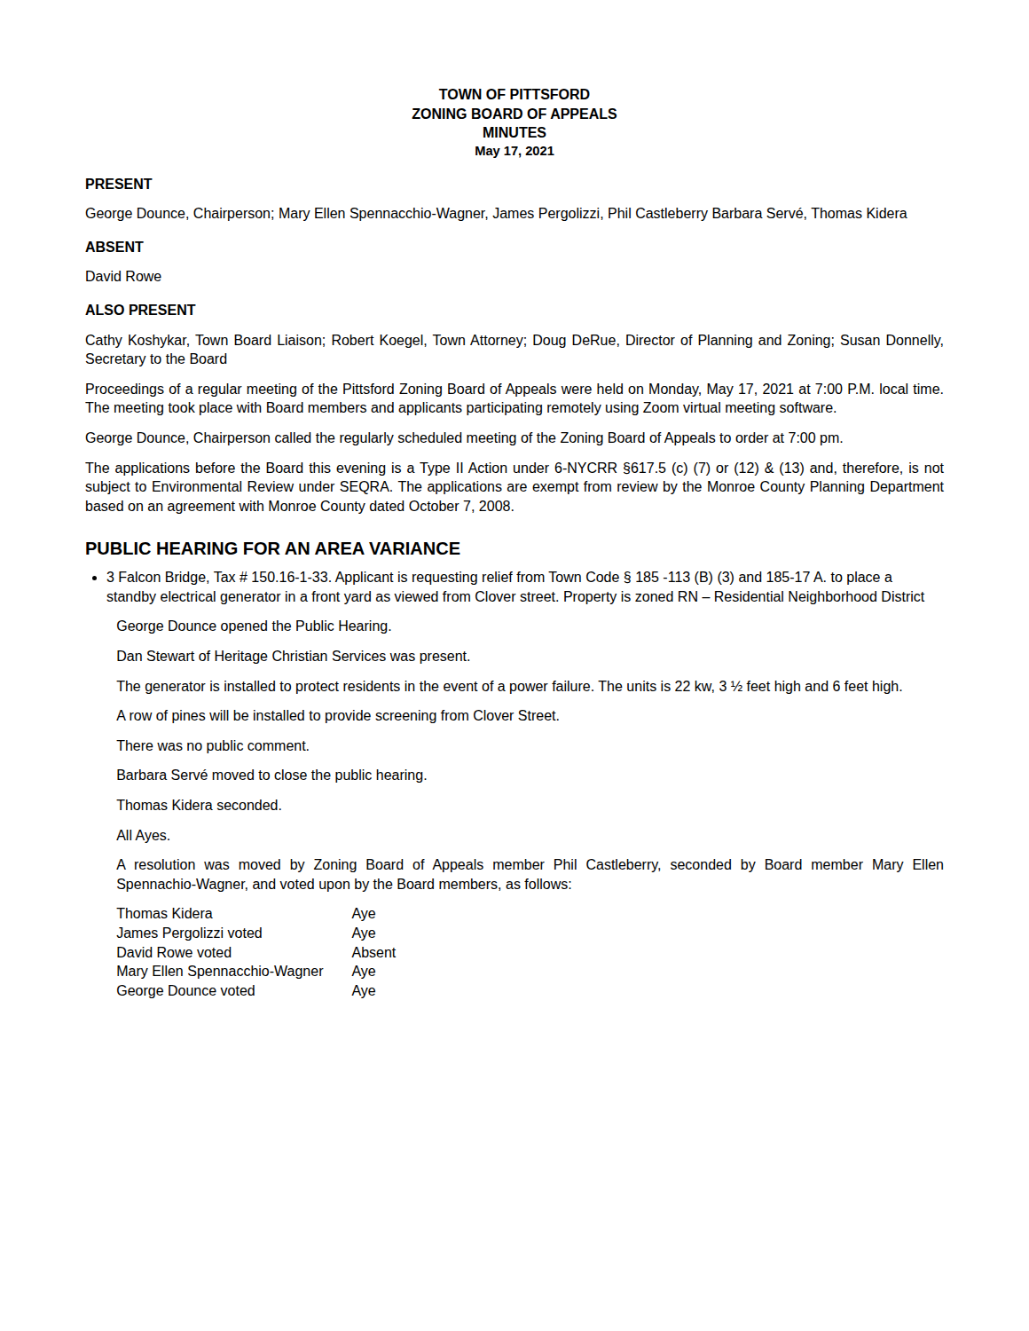TOWN OF PITTSFORD ZONING BOARD OF APPEALS MINUTES May 17, 2021
Present
George Dounce, Chairperson; Mary Ellen Spennacchio-Wagner, James Pergolizzi, Phil Castleberry Barbara Servé, Thomas Kidera
Absent
David Rowe
Also Present
Cathy Koshykar, Town Board Liaison; Robert Koegel, Town Attorney; Doug DeRue, Director of Planning and Zoning; Susan Donnelly, Secretary to the Board
Proceedings of a regular meeting of the Pittsford Zoning Board of Appeals were held on Monday, May 17, 2021 at 7:00 P.M. local time. The meeting took place with Board members and applicants participating remotely using Zoom virtual meeting software.
George Dounce, Chairperson called the regularly scheduled meeting of the Zoning Board of Appeals to order at 7:00 pm.
The applications before the Board this evening is a Type II Action under 6-NYCRR §617.5 (c) (7) or (12) & (13) and, therefore, is not subject to Environmental Review under SEQRA. The applications are exempt from review by the Monroe County Planning Department based on an agreement with Monroe County dated October 7, 2008.
Public Hearing for an Area Variance
3 Falcon Bridge, Tax # 150.16-1-33. Applicant is requesting relief from Town Code § 185 -113 (B) (3) and 185-17 A. to place a standby electrical generator in a front yard as viewed from Clover street. Property is zoned RN – Residential Neighborhood District
George Dounce opened the Public Hearing.
Dan Stewart of Heritage Christian Services was present.
The generator is installed to protect residents in the event of a power failure. The units is 22 kw, 3 ½ feet high and 6 feet high.
A row of pines will be installed to provide screening from Clover Street.
There was no public comment.
Barbara Servé moved to close the public hearing.
Thomas Kidera seconded.
All Ayes.
A resolution was moved by Zoning Board of Appeals member Phil Castleberry, seconded by Board member Mary Ellen Spennachio-Wagner, and voted upon by the Board members, as follows:
| Thomas Kidera | Aye |
| James Pergolizzi voted | Aye |
| David Rowe voted | Absent |
| Mary Ellen Spennacchio-Wagner | Aye |
| George Dounce voted | Aye |